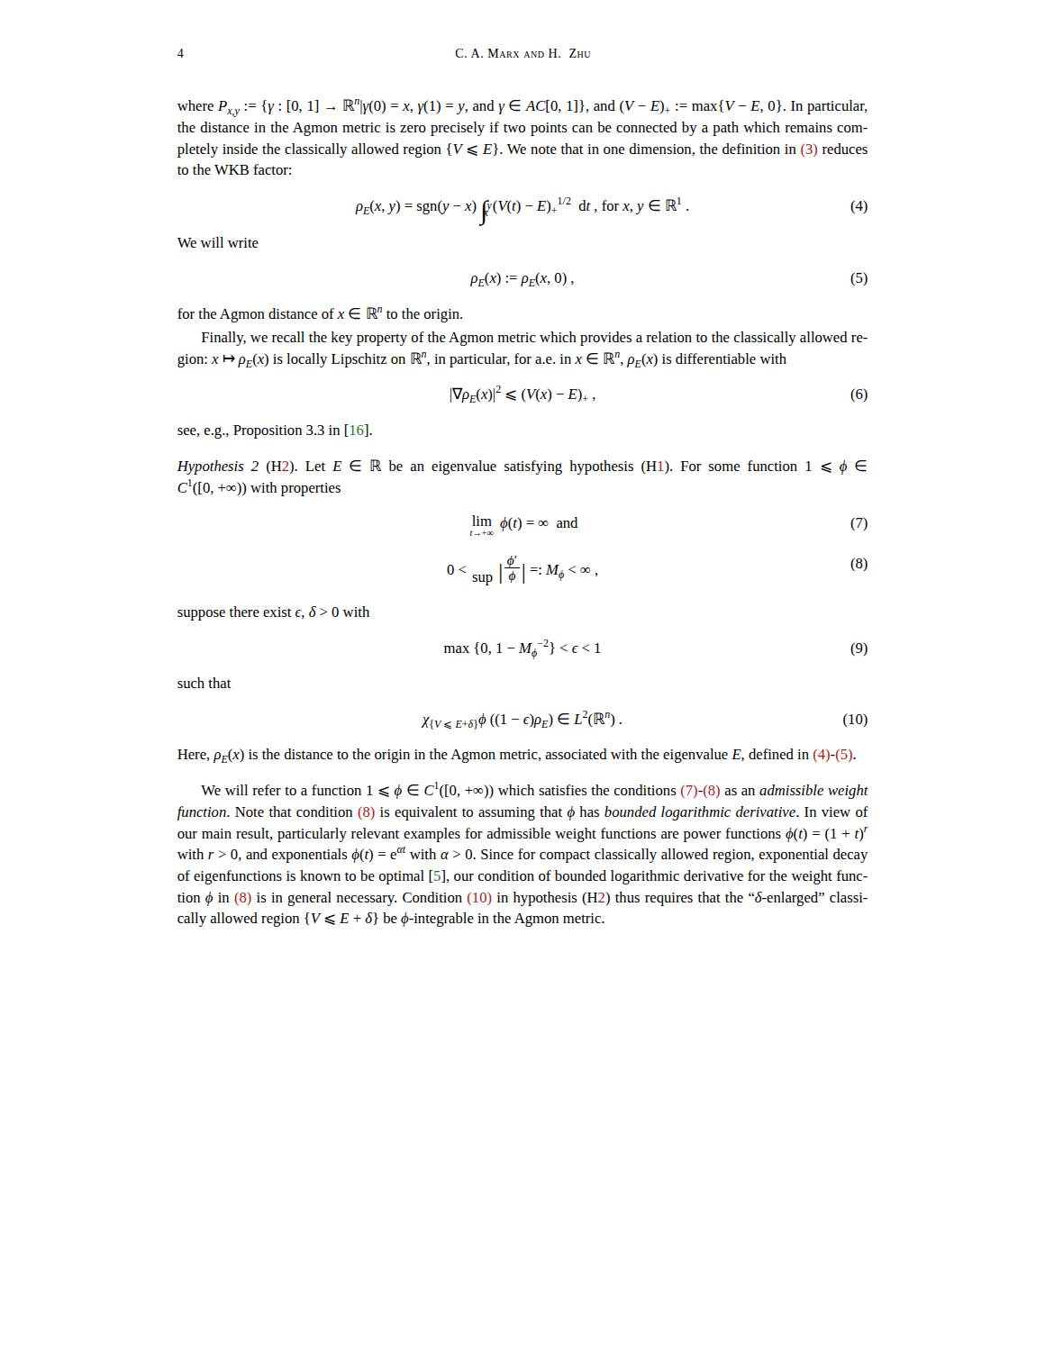4 C. A. Marx and H. Zhu
where Px,y := {γ : [0, 1] → ℝn|γ(0) = x, γ(1) = y, and γ ∈ AC[0, 1]}, and (V − E)+ := max{V − E, 0}. In particular, the distance in the Agmon metric is zero precisely if two points can be connected by a path which remains completely inside the classically allowed region {V ⩽ E}. We note that in one dimension, the definition in (3) reduces to the WKB factor:
ρE(x, y) = sgn(y − x) ∫yx (V(t) − E)+1/2 dt , for x, y ∈ ℝ1 .
(4)
We will write
ρE(x) := ρE(x, 0) ,
(5)
for the Agmon distance of x ∈ ℝn to the origin.
Finally, we recall the key property of the Agmon metric which provides a relation to the classically allowed region: x ↦ ρE(x) is locally Lipschitz on ℝn, in particular, for a.e. in x ∈ ℝn, ρE(x) is differentiable with
|∇ρE(x)|2 ⩽ (V(x) − E)+ ,
(6)
see, e.g., Proposition 3.3 in [16].
Hypothesis 2 (H2). Let E ∈ ℝ be an eigenvalue satisfying hypothesis (H1). For some function 1 ⩽ ϕ ∈ C1([0, +∞)) with properties
lim t→+∞ ϕ(t) = ∞ and
(7)
0 < sup |ϕ′ϕ| =: Mϕ < ∞ ,
(8)
suppose there exist ϵ, δ > 0 with
max {0, 1 − Mϕ−2} < ϵ < 1
(9)
such that
χ{V ⩽ E+δ}ϕ ((1 − ϵ)ρE) ∈ L2(ℝn) .
(10)
Here, ρE(x) is the distance to the origin in the Agmon metric, associated with the eigenvalue E, defined in (4)-(5).
We will refer to a function 1 ⩽ ϕ ∈ C1([0, +∞)) which satisfies the conditions (7)-(8) as an admissible weight function. Note that condition (8) is equivalent to assuming that ϕ has bounded logarithmic derivative. In view of our main result, particularly relevant examples for admissible weight functions are power functions ϕ(t) = (1 + t)r with r > 0, and exponentials ϕ(t) = eαt with α > 0. Since for compact classically allowed region, exponential decay of eigenfunctions is known to be optimal [5], our condition of bounded logarithmic derivative for the weight function ϕ in (8) is in general necessary. Condition (10) in hypothesis (H2) thus requires that the “δ-enlarged” classically allowed region {V ⩽ E + δ} be ϕ-integrable in the Agmon metric.